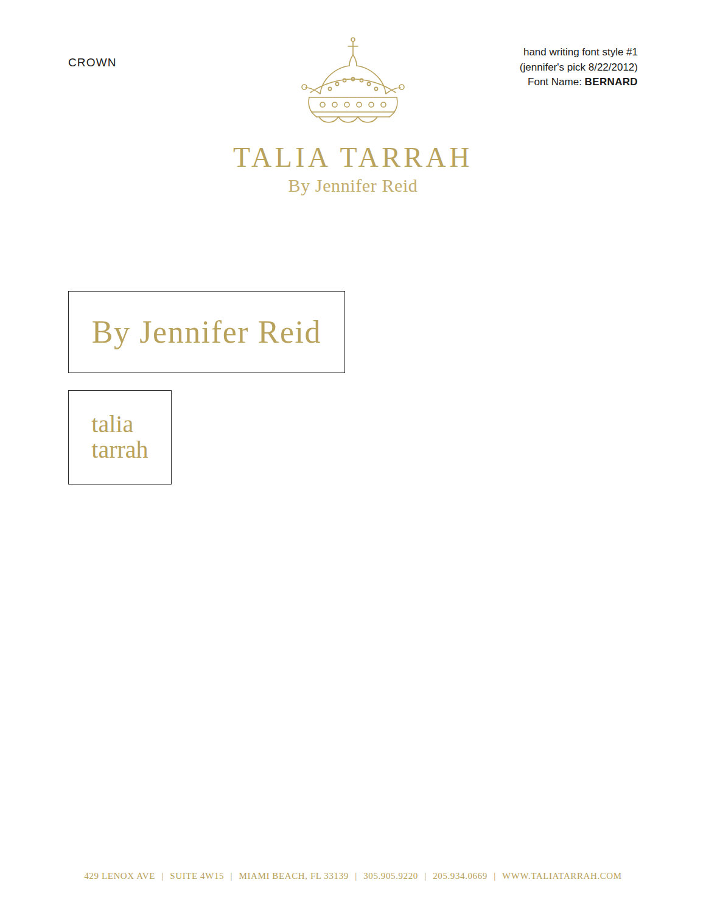CROWN
hand writing font style #1
(jennifer's pick 8/22/2012)
Font Name: BERNARD
TALIA TARRAH
By Jennifer Reid
By Jennifer Reid
talia
tarrah
429 LENOX AVE | SUITE 4W15 | MIAMI BEACH, FL 33139 | 305.905.9220 | 205.934.0669 | WWW.TALIATARRAH.COM